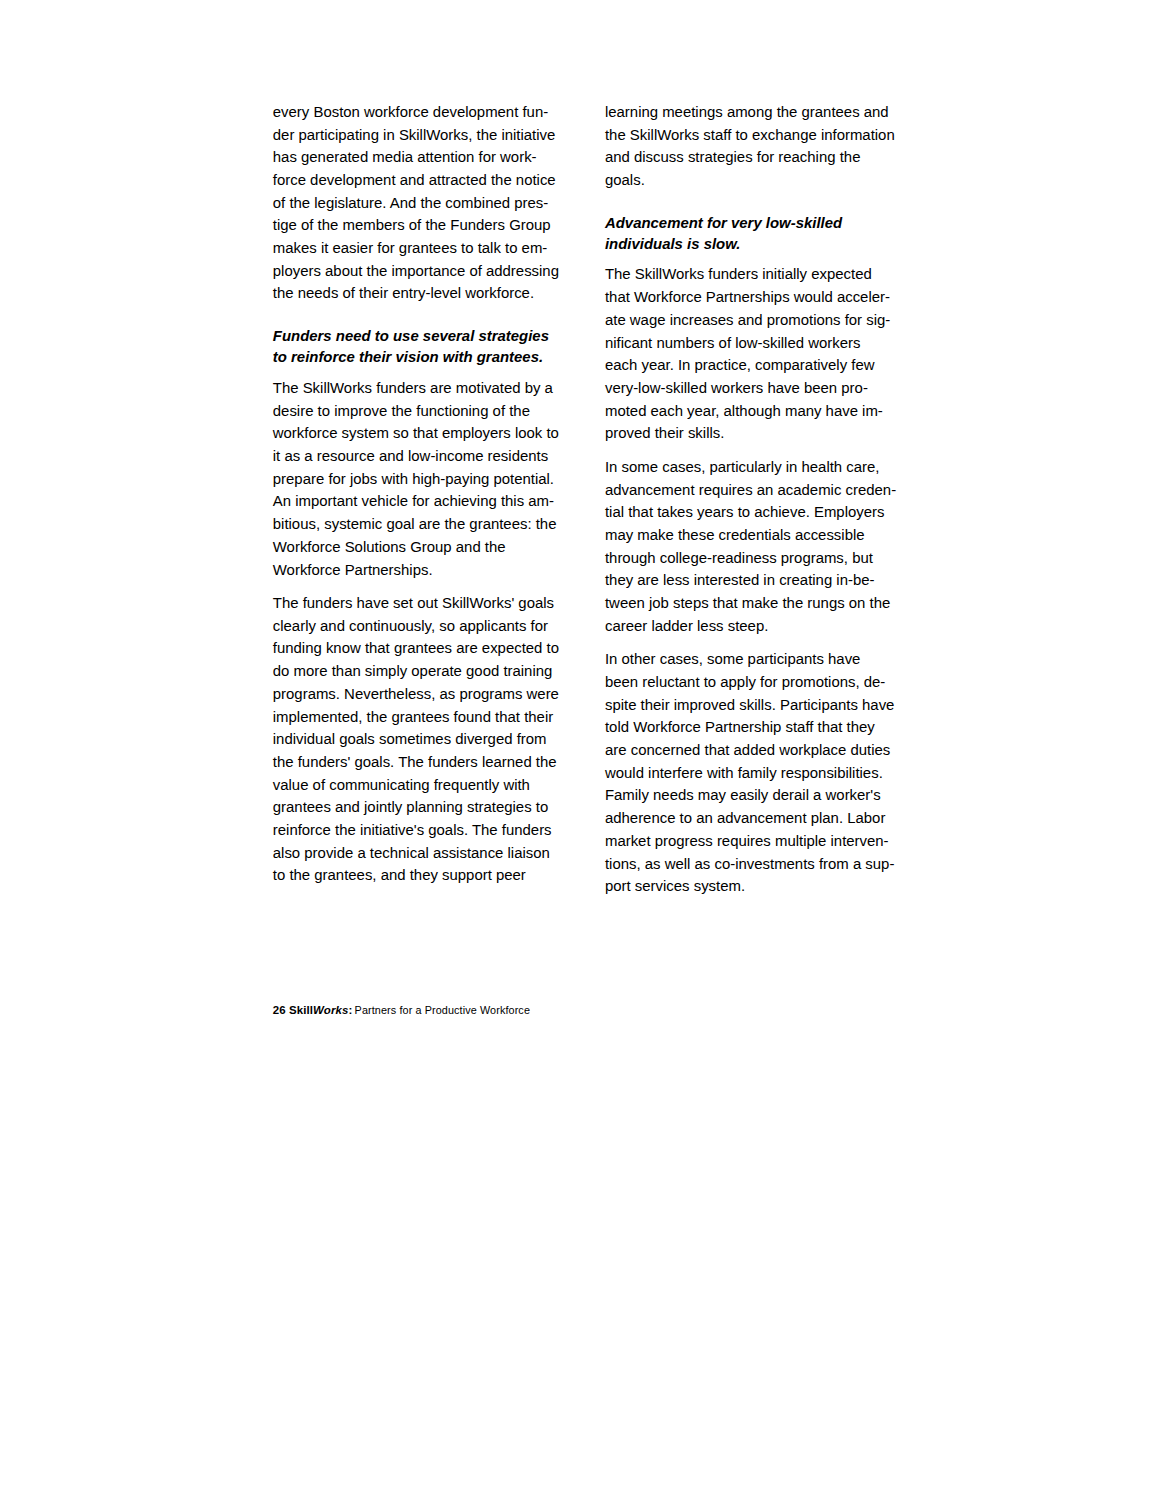every Boston workforce development funder participating in SkillWorks, the initiative has generated media attention for workforce development and attracted the notice of the legislature. And the combined prestige of the members of the Funders Group makes it easier for grantees to talk to employers about the importance of addressing the needs of their entry-level workforce.
Funders need to use several strategies to reinforce their vision with grantees.
The SkillWorks funders are motivated by a desire to improve the functioning of the workforce system so that employers look to it as a resource and low-income residents prepare for jobs with high-paying potential. An important vehicle for achieving this ambitious, systemic goal are the grantees: the Workforce Solutions Group and the Workforce Partnerships.
The funders have set out SkillWorks' goals clearly and continuously, so applicants for funding know that grantees are expected to do more than simply operate good training programs. Nevertheless, as programs were implemented, the grantees found that their individual goals sometimes diverged from the funders' goals. The funders learned the value of communicating frequently with grantees and jointly planning strategies to reinforce the initiative's goals. The funders also provide a technical assistance liaison to the grantees, and they support peer learning meetings among the grantees and the SkillWorks staff to exchange information and discuss strategies for reaching the goals.
Advancement for very low-skilled individuals is slow.
The SkillWorks funders initially expected that Workforce Partnerships would accelerate wage increases and promotions for significant numbers of low-skilled workers each year. In practice, comparatively few very-low-skilled workers have been promoted each year, although many have improved their skills.
In some cases, particularly in health care, advancement requires an academic credential that takes years to achieve. Employers may make these credentials accessible through college-readiness programs, but they are less interested in creating in-between job steps that make the rungs on the career ladder less steep.
In other cases, some participants have been reluctant to apply for promotions, despite their improved skills. Participants have told Workforce Partnership staff that they are concerned that added workplace duties would interfere with family responsibilities. Family needs may easily derail a worker's adherence to an advancement plan. Labor market progress requires multiple interventions, as well as co-investments from a support services system.
26 SkillWorks: Partners for a Productive Workforce